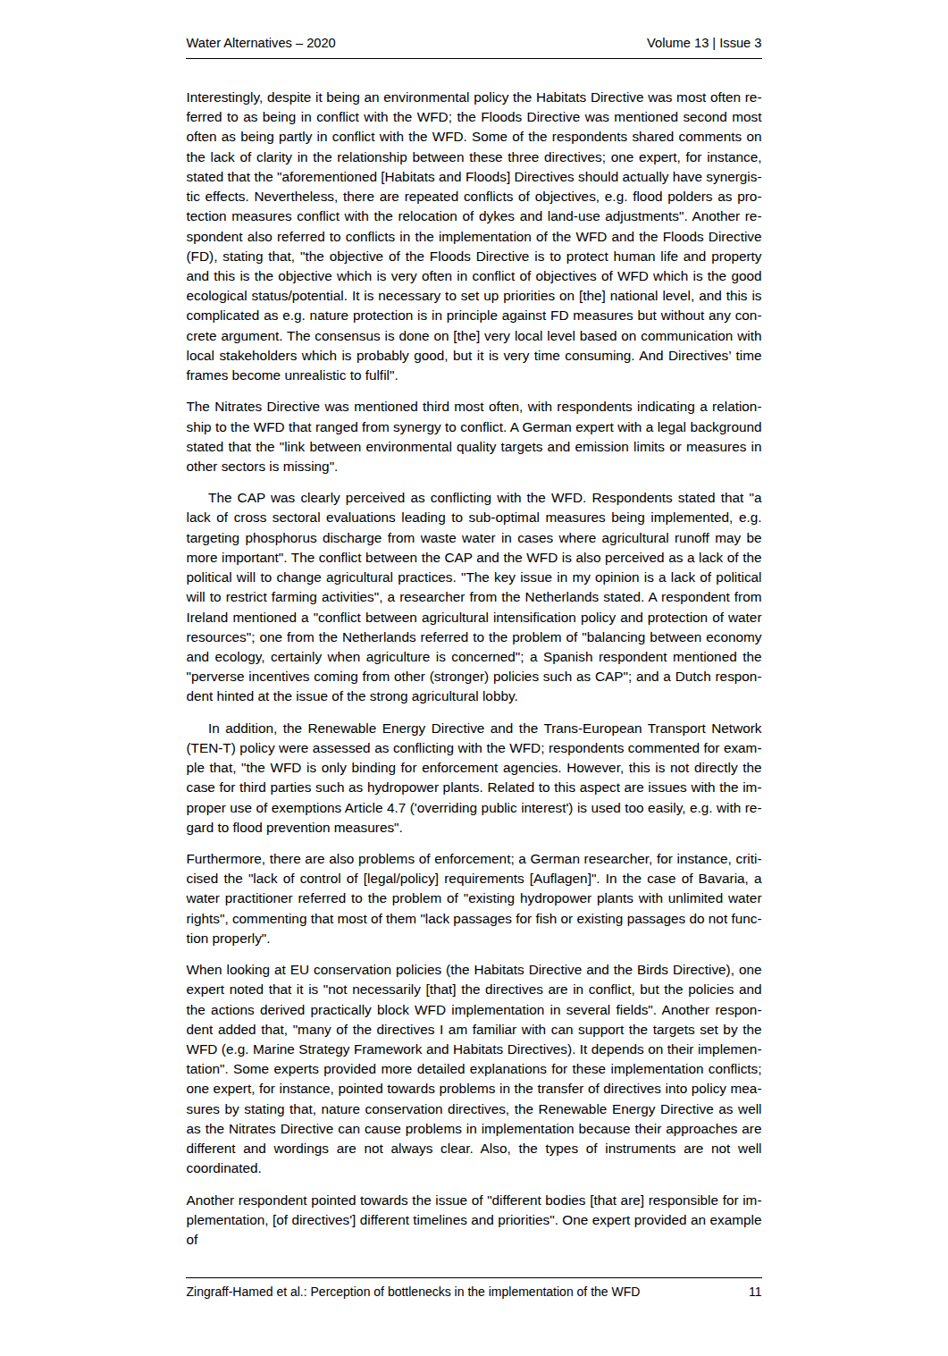Water Alternatives – 2020 Volume 13 | Issue 3
Interestingly, despite it being an environmental policy the Habitats Directive was most often referred to as being in conflict with the WFD; the Floods Directive was mentioned second most often as being partly in conflict with the WFD. Some of the respondents shared comments on the lack of clarity in the relationship between these three directives; one expert, for instance, stated that the "aforementioned [Habitats and Floods] Directives should actually have synergistic effects. Nevertheless, there are repeated conflicts of objectives, e.g. flood polders as protection measures conflict with the relocation of dykes and land-use adjustments". Another respondent also referred to conflicts in the implementation of the WFD and the Floods Directive (FD), stating that, "the objective of the Floods Directive is to protect human life and property and this is the objective which is very often in conflict of objectives of WFD which is the good ecological status/potential. It is necessary to set up priorities on [the] national level, and this is complicated as e.g. nature protection is in principle against FD measures but without any concrete argument. The consensus is done on [the] very local level based on communication with local stakeholders which is probably good, but it is very time consuming. And Directives’ time frames become unrealistic to fulfil".
The Nitrates Directive was mentioned third most often, with respondents indicating a relationship to the WFD that ranged from synergy to conflict. A German expert with a legal background stated that the "link between environmental quality targets and emission limits or measures in other sectors is missing".
The CAP was clearly perceived as conflicting with the WFD. Respondents stated that "a lack of cross sectoral evaluations leading to sub-optimal measures being implemented, e.g. targeting phosphorus discharge from waste water in cases where agricultural runoff may be more important". The conflict between the CAP and the WFD is also perceived as a lack of the political will to change agricultural practices. "The key issue in my opinion is a lack of political will to restrict farming activities", a researcher from the Netherlands stated. A respondent from Ireland mentioned a "conflict between agricultural intensification policy and protection of water resources"; one from the Netherlands referred to the problem of "balancing between economy and ecology, certainly when agriculture is concerned"; a Spanish respondent mentioned the "perverse incentives coming from other (stronger) policies such as CAP"; and a Dutch respondent hinted at the issue of the strong agricultural lobby.
In addition, the Renewable Energy Directive and the Trans-European Transport Network (TEN-T) policy were assessed as conflicting with the WFD; respondents commented for example that, "the WFD is only binding for enforcement agencies. However, this is not directly the case for third parties such as hydropower plants. Related to this aspect are issues with the improper use of exemptions Article 4.7 ('overriding public interest') is used too easily, e.g. with regard to flood prevention measures".
Furthermore, there are also problems of enforcement; a German researcher, for instance, criticised the "lack of control of [legal/policy] requirements [Auflagen]". In the case of Bavaria, a water practitioner referred to the problem of "existing hydropower plants with unlimited water rights", commenting that most of them "lack passages for fish or existing passages do not function properly".
When looking at EU conservation policies (the Habitats Directive and the Birds Directive), one expert noted that it is "not necessarily [that] the directives are in conflict, but the policies and the actions derived practically block WFD implementation in several fields". Another respondent added that, "many of the directives I am familiar with can support the targets set by the WFD (e.g. Marine Strategy Framework and Habitats Directives). It depends on their implementation". Some experts provided more detailed explanations for these implementation conflicts; one expert, for instance, pointed towards problems in the transfer of directives into policy measures by stating that, nature conservation directives, the Renewable Energy Directive as well as the Nitrates Directive can cause problems in implementation because their approaches are different and wordings are not always clear. Also, the types of instruments are not well coordinated.
Another respondent pointed towards the issue of "different bodies [that are] responsible for implementation, [of directives'] different timelines and priorities". One expert provided an example of
Zingraff-Hamed et al.: Perception of bottlenecks in the implementation of the WFD 11